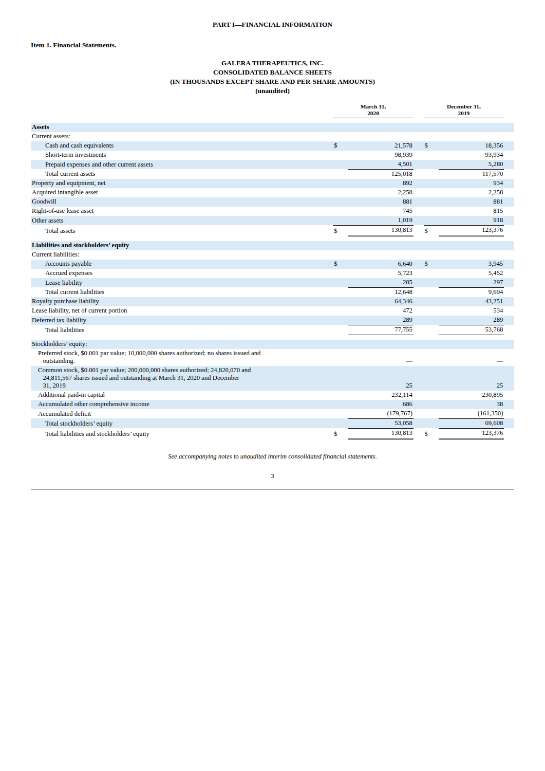PART I—FINANCIAL INFORMATION
Item 1. Financial Statements.
GALERA THERAPEUTICS, INC.
CONSOLIDATED BALANCE SHEETS
(IN THOUSANDS EXCEPT SHARE AND PER-SHARE AMOUNTS)
(unaudited)
| | | March 31, 2020 | | December 31, 2019 | |
| Assets | | | | | | | |
| Current assets: | | | | | | | |
| Cash and cash equivalents | | $ | 21,578 | | $ | 18,356 | |
| Short-term investments | | | 98,939 | | | 93,934 | |
| Prepaid expenses and other current assets | | | 4,501 | | | 5,280 | |
| Total current assets | | | 125,018 | | | 117,570 | |
| Property and equipment, net | | | 892 | | | 934 | |
| Acquired intangible asset | | | 2,258 | | | 2,258 | |
| Goodwill | | | 881 | | | 881 | |
| Right-of-use lease asset | | | 745 | | | 815 | |
| Other assets | | | 1,019 | | | 918 | |
| Total assets | | $ | 130,813 | | $ | 123,376 | |
| Liabilities and stockholders’ equity | | | | | | | |
| Current liabilities: | | | | | | | |
| Accounts payable | | $ | 6,640 | | $ | 3,945 | |
| Accrued expenses | | | 5,723 | | | 5,452 | |
| Lease liability | | | 285 | | | 297 | |
| Total current liabilities | | | 12,648 | | | 9,694 | |
| Royalty purchase liability | | | 64,346 | | | 43,251 | |
| Lease liability, net of current portion | | | 472 | | | 534 | |
| Deferred tax liability | | | 289 | | | 289 | |
| Total liabilities | | | 77,755 | | | 53,768 | |
| Stockholders’ equity: | | | | | | | |
| Preferred stock, $0.001 par value; 10,000,000 shares authorized; no shares issued and outstanding. | | | — | | | — | |
| Common stock, $0.001 par value; 200,000,000 shares authorized; 24,820,070 and 24,811,567 shares issued and outstanding at March 31, 2020 and December 31, 2019 | | | 25 | | | 25 | |
| Additional paid-in capital | | | 232,114 | | | 230,895 | |
| Accumulated other comprehensive income | | | 686 | | | 38 | |
| Accumulated deficit | | | (179,767) | | | (161,350) | |
| Total stockholders’ equity | | | 53,058 | | | 69,608 | |
| Total liabilities and stockholders’ equity | | $ | 130,813 | | $ | 123,376 | |
See accompanying notes to unaudited interim consolidated financial statements.
3